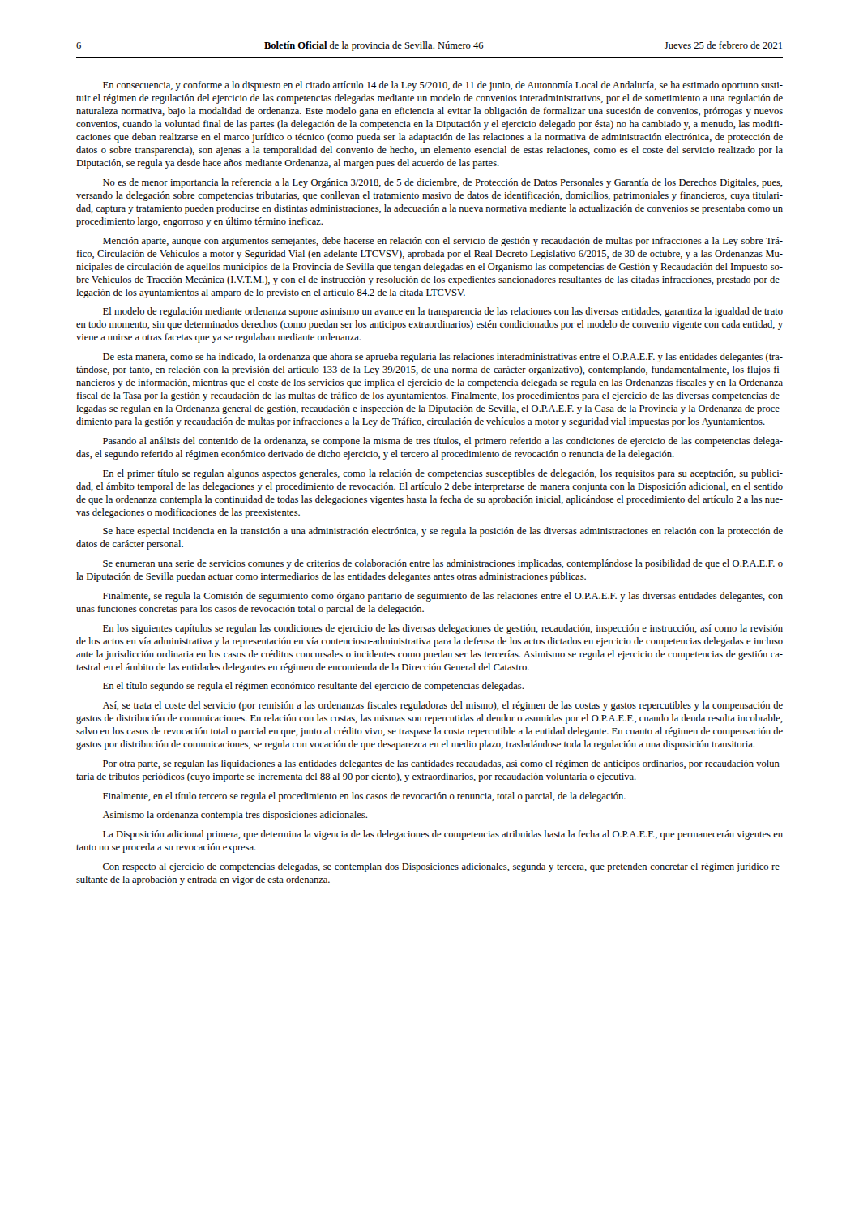6
Boletín Oficial de la provincia de Sevilla. Número 46
Jueves 25 de febrero de 2021
En consecuencia, y conforme a lo dispuesto en el citado artículo 14 de la Ley 5/2010, de 11 de junio, de Autonomía Local de Andalucía, se ha estimado oportuno sustituir el régimen de regulación del ejercicio de las competencias delegadas mediante un modelo de convenios interadministrativos, por el de sometimiento a una regulación de naturaleza normativa, bajo la modalidad de ordenanza. Este modelo gana en eficiencia al evitar la obligación de formalizar una sucesión de convenios, prórrogas y nuevos convenios, cuando la voluntad final de las partes (la delegación de la competencia en la Diputación y el ejercicio delegado por ésta) no ha cambiado y, a menudo, las modificaciones que deban realizarse en el marco jurídico o técnico (como pueda ser la adaptación de las relaciones a la normativa de administración electrónica, de protección de datos o sobre transparencia), son ajenas a la temporalidad del convenio de hecho, un elemento esencial de estas relaciones, como es el coste del servicio realizado por la Diputación, se regula ya desde hace años mediante Ordenanza, al margen pues del acuerdo de las partes.
No es de menor importancia la referencia a la Ley Orgánica 3/2018, de 5 de diciembre, de Protección de Datos Personales y Garantía de los Derechos Digitales, pues, versando la delegación sobre competencias tributarias, que conllevan el tratamiento masivo de datos de identificación, domicilios, patrimoniales y financieros, cuya titularidad, captura y tratamiento pueden producirse en distintas administraciones, la adecuación a la nueva normativa mediante la actualización de convenios se presentaba como un procedimiento largo, engorroso y en último término ineficaz.
Mención aparte, aunque con argumentos semejantes, debe hacerse en relación con el servicio de gestión y recaudación de multas por infracciones a la Ley sobre Tráfico, Circulación de Vehículos a motor y Seguridad Vial (en adelante LTCVSV), aprobada por el Real Decreto Legislativo 6/2015, de 30 de octubre, y a las Ordenanzas Municipales de circulación de aquellos municipios de la Provincia de Sevilla que tengan delegadas en el Organismo las competencias de Gestión y Recaudación del Impuesto sobre Vehículos de Tracción Mecánica (I.V.T.M.), y con el de instrucción y resolución de los expedientes sancionadores resultantes de las citadas infracciones, prestado por delegación de los ayuntamientos al amparo de lo previsto en el artículo 84.2 de la citada LTCVSV.
El modelo de regulación mediante ordenanza supone asimismo un avance en la transparencia de las relaciones con las diversas entidades, garantiza la igualdad de trato en todo momento, sin que determinados derechos (como puedan ser los anticipos extraordinarios) estén condicionados por el modelo de convenio vigente con cada entidad, y viene a unirse a otras facetas que ya se regulaban mediante ordenanza.
De esta manera, como se ha indicado, la ordenanza que ahora se aprueba regularía las relaciones interadministrativas entre el O.P.A.E.F. y las entidades delegantes (tratándose, por tanto, en relación con la previsión del artículo 133 de la Ley 39/2015, de una norma de carácter organizativo), contemplando, fundamentalmente, los flujos financieros y de información, mientras que el coste de los servicios que implica el ejercicio de la competencia delegada se regula en las Ordenanzas fiscales y en la Ordenanza fiscal de la Tasa por la gestión y recaudación de las multas de tráfico de los ayuntamientos. Finalmente, los procedimientos para el ejercicio de las diversas competencias delegadas se regulan en la Ordenanza general de gestión, recaudación e inspección de la Diputación de Sevilla, el O.P.A.E.F. y la Casa de la Provincia y la Ordenanza de procedimiento para la gestión y recaudación de multas por infracciones a la Ley de Tráfico, circulación de vehículos a motor y seguridad vial impuestas por los Ayuntamientos.
Pasando al análisis del contenido de la ordenanza, se compone la misma de tres títulos, el primero referido a las condiciones de ejercicio de las competencias delegadas, el segundo referido al régimen económico derivado de dicho ejercicio, y el tercero al procedimiento de revocación o renuncia de la delegación.
En el primer título se regulan algunos aspectos generales, como la relación de competencias susceptibles de delegación, los requisitos para su aceptación, su publicidad, el ámbito temporal de las delegaciones y el procedimiento de revocación. El artículo 2 debe interpretarse de manera conjunta con la Disposición adicional, en el sentido de que la ordenanza contempla la continuidad de todas las delegaciones vigentes hasta la fecha de su aprobación inicial, aplicándose el procedimiento del artículo 2 a las nuevas delegaciones o modificaciones de las preexistentes.
Se hace especial incidencia en la transición a una administración electrónica, y se regula la posición de las diversas administraciones en relación con la protección de datos de carácter personal.
Se enumeran una serie de servicios comunes y de criterios de colaboración entre las administraciones implicadas, contemplándose la posibilidad de que el O.P.A.E.F. o la Diputación de Sevilla puedan actuar como intermediarios de las entidades delegantes antes otras administraciones públicas.
Finalmente, se regula la Comisión de seguimiento como órgano paritario de seguimiento de las relaciones entre el O.P.A.E.F. y las diversas entidades delegantes, con unas funciones concretas para los casos de revocación total o parcial de la delegación.
En los siguientes capítulos se regulan las condiciones de ejercicio de las diversas delegaciones de gestión, recaudación, inspección e instrucción, así como la revisión de los actos en vía administrativa y la representación en vía contencioso-administrativa para la defensa de los actos dictados en ejercicio de competencias delegadas e incluso ante la jurisdicción ordinaria en los casos de créditos concursales o incidentes como puedan ser las tercerías. Asimismo se regula el ejercicio de competencias de gestión catastral en el ámbito de las entidades delegantes en régimen de encomienda de la Dirección General del Catastro.
En el título segundo se regula el régimen económico resultante del ejercicio de competencias delegadas.
Así, se trata el coste del servicio (por remisión a las ordenanzas fiscales reguladoras del mismo), el régimen de las costas y gastos repercutibles y la compensación de gastos de distribución de comunicaciones. En relación con las costas, las mismas son repercutidas al deudor o asumidas por el O.P.A.E.F., cuando la deuda resulta incobrable, salvo en los casos de revocación total o parcial en que, junto al crédito vivo, se traspase la costa repercutible a la entidad delegante. En cuanto al régimen de compensación de gastos por distribución de comunicaciones, se regula con vocación de que desaparezca en el medio plazo, trasladándose toda la regulación a una disposición transitoria.
Por otra parte, se regulan las liquidaciones a las entidades delegantes de las cantidades recaudadas, así como el régimen de anticipos ordinarios, por recaudación voluntaria de tributos periódicos (cuyo importe se incrementa del 88 al 90 por ciento), y extraordinarios, por recaudación voluntaria o ejecutiva.
Finalmente, en el título tercero se regula el procedimiento en los casos de revocación o renuncia, total o parcial, de la delegación.
Asimismo la ordenanza contempla tres disposiciones adicionales.
La Disposición adicional primera, que determina la vigencia de las delegaciones de competencias atribuidas hasta la fecha al O.P.A.E.F., que permanecerán vigentes en tanto no se proceda a su revocación expresa.
Con respecto al ejercicio de competencias delegadas, se contemplan dos Disposiciones adicionales, segunda y tercera, que pretenden concretar el régimen jurídico resultante de la aprobación y entrada en vigor de esta ordenanza.